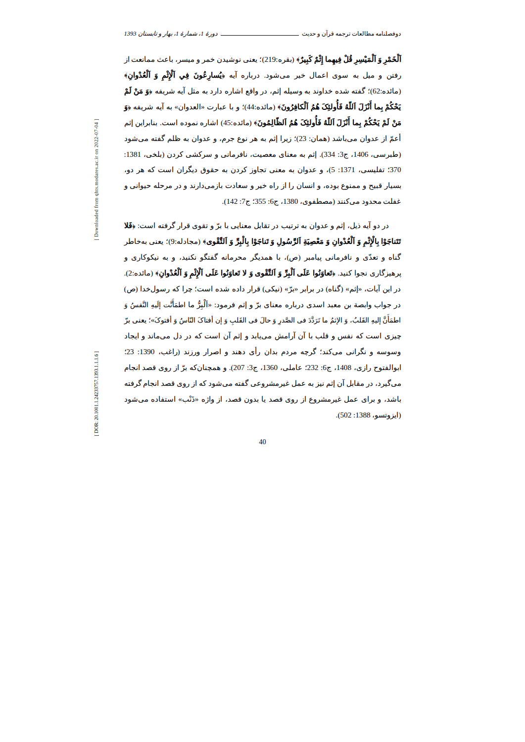[ Downloaded from qhts.modares.ac.ir on 2022-07-04 ]
[ DOR: 20.1001.1.24233757.1393.1.1.1.6 ]
دوفصلنامه مطالعات ترجمه قرآن و حدیث
دورهٔ 1، شمارهٔ 1، بهار و تابستان 1393
اَلْخَمْرِ وَ اَلْمَیْسِرِ قُلْ فِیهِما إِثْمٌ کَبِیرٌ﴾ (بقره:219)؛ یعنی نوشیدن خمر و میسر، باعث ممانعت از رفتن و میل به سوی اعمال خیر می‌شود. درباره آیه ﴿یُسارِعُونَ فِي اَلْإِثْمِ وَ اَلْعُدْوانِ﴾ (مائده:62)؛ گفته شده خداوند به وسیله إثم، در واقع اشاره دارد به مثل آیه شریفه ﴿وَ مَنْ لَمْ یَحْکُمْ بِما أَنْزَلَ اَللّهُ فَأُولئِکَ هُمُ اَلْکافِرُونَ﴾ (مائده:44)؛ و با عبارت «العدوان» به آیه شریفه ﴿وَ مَنْ لَمْ یَحْکُمْ بِما أَنْزَلَ اَللّهُ فَأُولئِکَ هُمُ اَلظّالِمُونَ﴾ (مائده:45) اشاره نموده است. بنابراین إثم أعمّ از عدوان می‌باشد (همان: 23)؛ زیرا إثم به هر نوع جرم، و عدوان به ظلم گفته می‌شود (طبرسی، 1406، ج3: 334). إثم به معنای معصیت، نافرمانی و سرکشی کردن (بلخی، 1381: 370؛ تفلیسی، 1371: 5)، و عدوان به معنی تجاوز کردن به حقوق دیگران است که هر دو، بسیار قبیح و ممنوع بوده، و انسان را از راه خیر و سعادت بازمی‌دارند و در مرحله حیوانی و غفلت محدود می‌کنند (مصطفوی، 1380، ج6: 355؛ ج7: 142).
در دو آیه ذیل، إثم و عدوان به ترتیب در تقابل معنایی با برّ و تقوی قرار گرفته است: ﴿فَلا تَتَناجَوْا بِالْإِثْمِ وَ اَلْعُدْوانِ وَ مَعْصِیَةِ اَلرَّسُولِ وَ تَناجَوْا بِالْبِرِّ وَ اَلتَّقْوى﴾ (مجادله:9)؛ یعنی به‌خاطر گناه و تعدّی و نافرمانی پیامبر (ص)، با همدیگر محرمانه گفتگو نکنید، و به نیکوکاری و پرهیزگاری نجوا کنید. ﴿تَعاوَنُوا عَلَى اَلْبِرِّ وَ اَلتَّقْوى وَ لا تَعاوَنُوا عَلَى اَلْإِثْمِ وَ اَلْعُدْوانِ﴾ (مائده:2). در این آیات، «إثم» (گناه) در برابر «برّ» (نیکی) قرار داده شده است؛ چرا که رسول‌خدا (ص) در جواب وابصة بن معبد اسدی درباره معنای برّ و إثم فرمود: «اَلْبِرُّ ما اطمَأَنَّت إلَیهِ النَّفسُ وَ اطمَأَنَّ إلیهِ القَلبُ، وَ الإثمُ ما تَرَدَّدَ فی الصَّدرِ وَ حالَ فی القَلبِ وَ إن أفتاکَ النّاسُ وَ أفتوکَ»؛ یعنی برّ چیزی است که نفس و قلب با آن آرامش می‌یابد و إثم آن است که در دل می‌ماند و ایجاد وسوسه و نگرانی می‌کند؛ گرچه مردم بدان رأی دهند و اصرار ورزند (راغب، 1390: 23؛ ابوالفتوح رازی، 1408، ج6: 232؛ عاملی، 1360، ج3: 207). و همچنان‌که برّ از روی قصد انجام می‌گیرد، در مقابل آن إثم نیز به عمل غیرمشروعی گفته می‌شود که از روی قصد انجام گرفته باشد، و برای عمل غیرمشروع از روی قصد یا بدون قصد، از واژه «ذَنْب» استفاده می‌شود (ایزوتسو، 1388: 502).
40